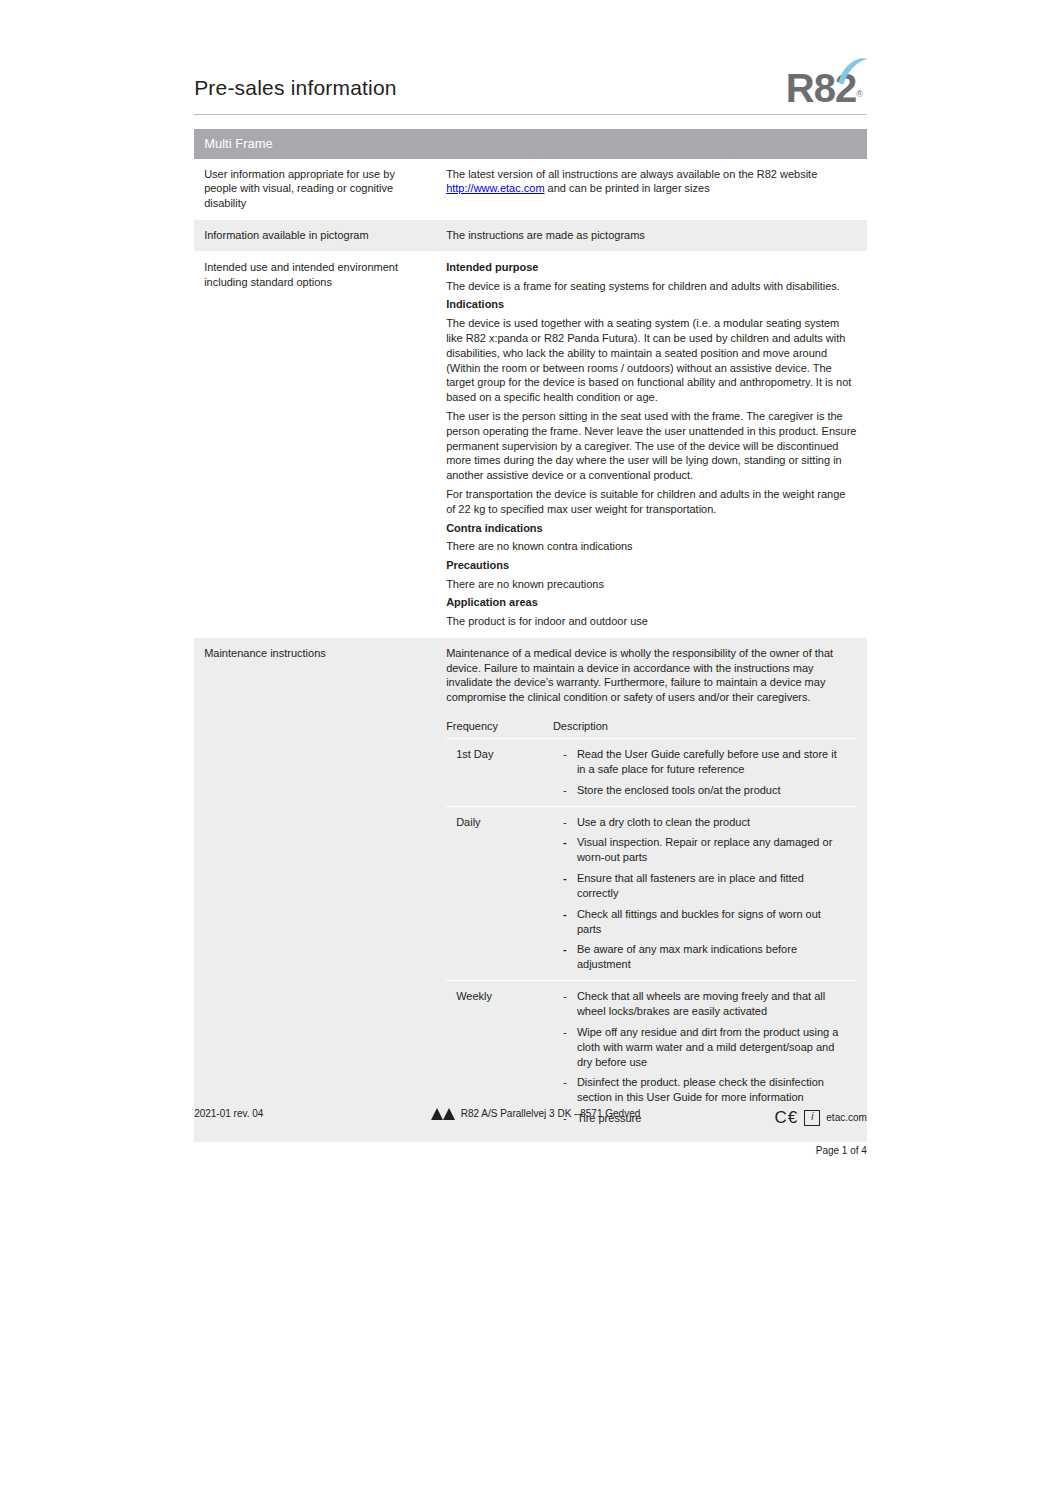Pre-sales information
R82®
Multi Frame
| User information appropriate for use by people with visual, reading or cognitive disability | The latest version of all instructions are always available on the R82 website http://www.etac.com and can be printed in larger sizes |
| Information available in pictogram | The instructions are made as pictograms |
| Intended use and intended environment including standard options | Intended purpose The device is a frame for seating systems for children and adults with disabilities. Indications The device is used together with a seating system (i.e. a modular seating system like R82 x:panda or R82 Panda Futura). It can be used by children and adults with disabilities, who lack the ability to maintain a seated position and move around (Within the room or between rooms / outdoors) without an assistive device. The target group for the device is based on functional ability and anthropometry. It is not based on a specific health condition or age. The user is the person sitting in the seat used with the frame. The caregiver is the person operating the frame. Never leave the user unattended in this product. Ensure permanent supervision by a caregiver. The use of the device will be discontinued more times during the day where the user will be lying down, standing or sitting in another assistive device or a conventional product. For transportation the device is suitable for children and adults in the weight range of 22 kg to specified max user weight for transportation. Contra indications There are no known contra indications Precautions There are no known precautions Application areas The product is for indoor and outdoor use |
| Maintenance instructions | Maintenance of a medical device is wholly the responsibility of the owner of that device. Failure to maintain a device in accordance with the instructions may invalidate the device’s warranty. Furthermore, failure to maintain a device may compromise the clinical condition or safety of users and/or their caregivers. / Frequency / Description / / --- / --- / / 1st Day / Read the User Guide carefully before use and store it in a safe place for future reference Store the enclosed tools on/at the product / / Daily / Use a dry cloth to clean the product Visual inspection. Repair or replace any damaged or worn-out parts Ensure that all fasteners are in place and fitted correctly Check all fittings and buckles for signs of worn out parts Be aware of any max mark indications before adjustment / / Weekly / Check that all wheels are moving freely and that all wheel locks/brakes are easily activated Wipe off any residue and dirt from the product using a cloth with warm water and a mild detergent/soap and dry before use Disinfect the product. please check the disinfection section in this User Guide for more information Tire pressure / |
2021-01 rev. 04
R82 A/S Parallelvej 3 DK - 8571 Gedved
C€ i etac.com
Page 1 of 4